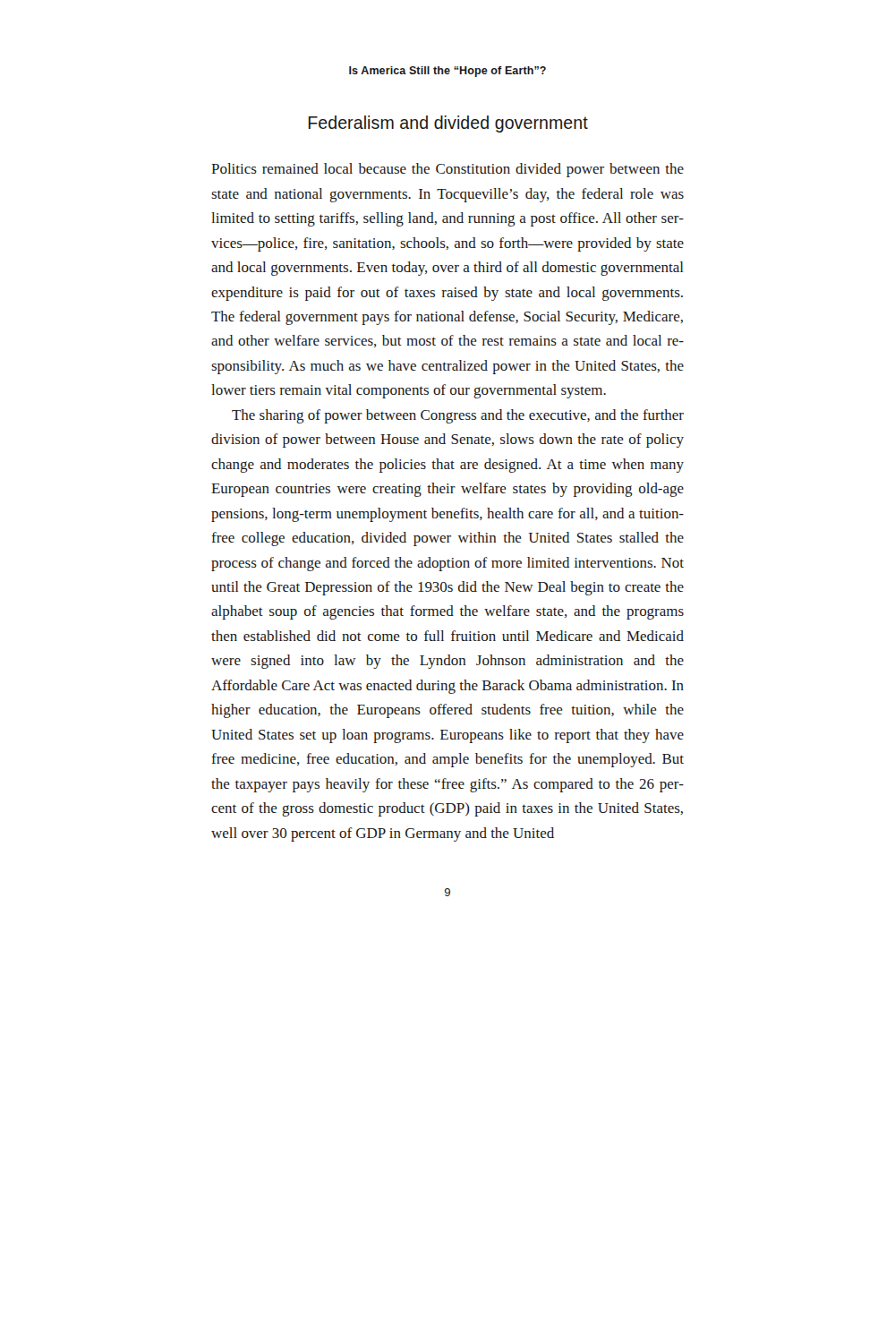Is America Still the “Hope of Earth”?
Federalism and divided government
Politics remained local because the Constitution divided power between the state and national governments. In Tocqueville’s day, the federal role was limited to setting tariffs, selling land, and running a post office. All other services—police, fire, sanitation, schools, and so forth—were provided by state and local governments. Even today, over a third of all domestic governmental expenditure is paid for out of taxes raised by state and local governments. The federal government pays for national defense, Social Security, Medicare, and other welfare services, but most of the rest remains a state and local responsibility. As much as we have centralized power in the United States, the lower tiers remain vital components of our governmental system.
The sharing of power between Congress and the executive, and the further division of power between House and Senate, slows down the rate of policy change and moderates the policies that are designed. At a time when many European countries were creating their welfare states by providing old-age pensions, long-term unemployment benefits, health care for all, and a tuition-free college education, divided power within the United States stalled the process of change and forced the adoption of more limited interventions. Not until the Great Depression of the 1930s did the New Deal begin to create the alphabet soup of agencies that formed the welfare state, and the programs then established did not come to full fruition until Medicare and Medicaid were signed into law by the Lyndon Johnson administration and the Affordable Care Act was enacted during the Barack Obama administration. In higher education, the Europeans offered students free tuition, while the United States set up loan programs. Europeans like to report that they have free medicine, free education, and ample benefits for the unemployed. But the taxpayer pays heavily for these “free gifts.” As compared to the 26 percent of the gross domestic product (GDP) paid in taxes in the United States, well over 30 percent of GDP in Germany and the United
9